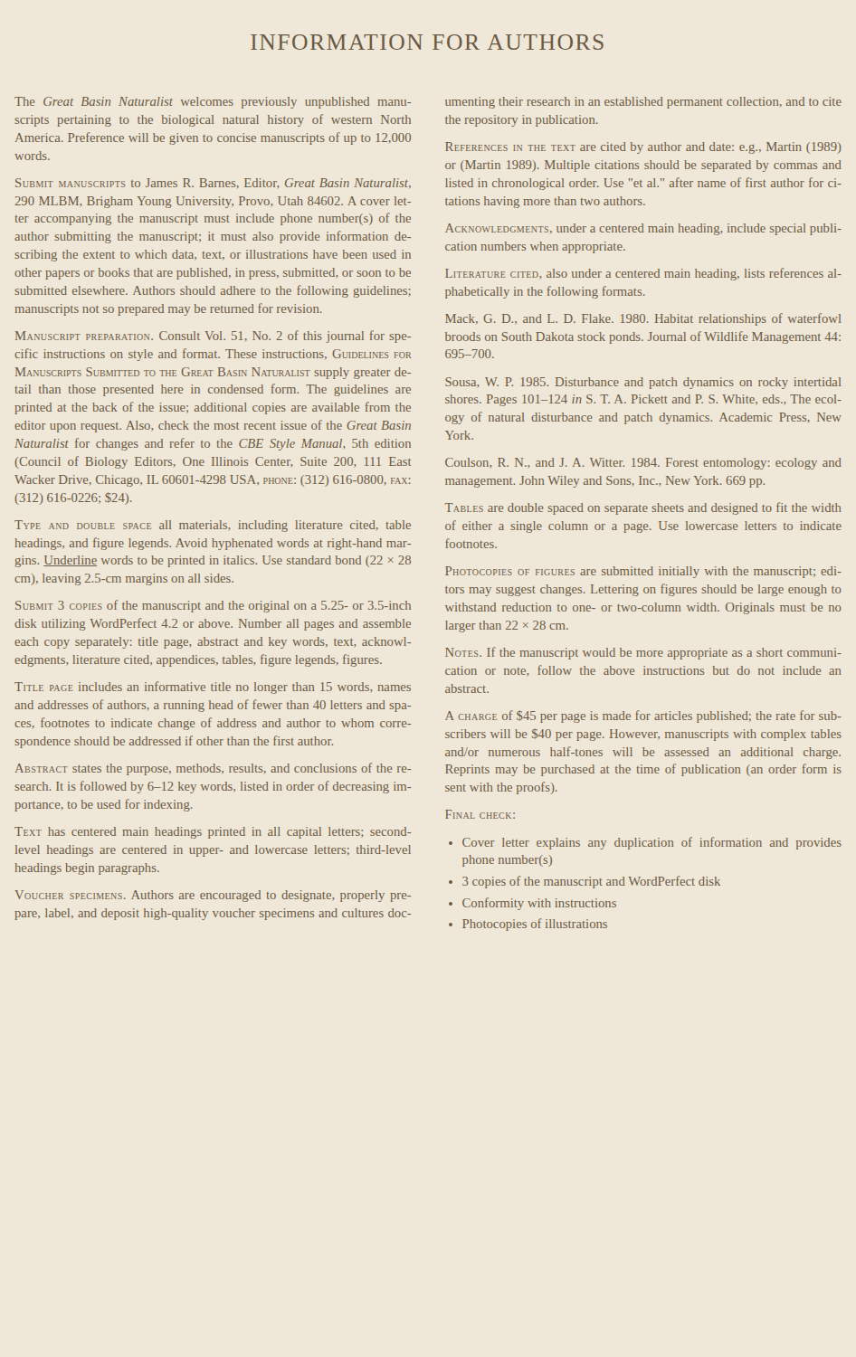INFORMATION FOR AUTHORS
The Great Basin Naturalist welcomes previously unpublished manuscripts pertaining to the biological natural history of western North America. Preference will be given to concise manuscripts of up to 12,000 words.
Submit manuscripts to James R. Barnes, Editor, Great Basin Naturalist, 290 MLBM, Brigham Young University, Provo, Utah 84602. A cover letter accompanying the manuscript must include phone number(s) of the author submitting the manuscript; it must also provide information describing the extent to which data, text, or illustrations have been used in other papers or books that are published, in press, submitted, or soon to be submitted elsewhere. Authors should adhere to the following guidelines; manuscripts not so prepared may be returned for revision.
Manuscript preparation. Consult Vol. 51, No. 2 of this journal for specific instructions on style and format. These instructions, Guidelines for Manuscripts Submitted to the Great Basin Naturalist supply greater detail than those presented here in condensed form. The guidelines are printed at the back of the issue; additional copies are available from the editor upon request. Also, check the most recent issue of the Great Basin Naturalist for changes and refer to the CBE Style Manual, 5th edition (Council of Biology Editors, One Illinois Center, Suite 200, 111 East Wacker Drive, Chicago, IL 60601-4298 USA, phone: (312) 616-0800, fax: (312) 616-0226; $24).
Type and double space all materials, including literature cited, table headings, and figure legends. Avoid hyphenated words at right-hand margins. Underline words to be printed in italics. Use standard bond (22 × 28 cm), leaving 2.5-cm margins on all sides.
Submit 3 copies of the manuscript and the original on a 5.25- or 3.5-inch disk utilizing WordPerfect 4.2 or above. Number all pages and assemble each copy separately: title page, abstract and key words, text, acknowledgments, literature cited, appendices, tables, figure legends, figures.
Title page includes an informative title no longer than 15 words, names and addresses of authors, a running head of fewer than 40 letters and spaces, footnotes to indicate change of address and author to whom correspondence should be addressed if other than the first author.
Abstract states the purpose, methods, results, and conclusions of the research. It is followed by 6–12 key words, listed in order of decreasing importance, to be used for indexing.
Text has centered main headings printed in all capital letters; second-level headings are centered in upper- and lowercase letters; third-level headings begin paragraphs.
Voucher specimens. Authors are encouraged to designate, properly prepare, label, and deposit high-quality voucher specimens and cultures documenting their research in an established permanent collection, and to cite the repository in publication.
References in the text are cited by author and date: e.g., Martin (1989) or (Martin 1989). Multiple citations should be separated by commas and listed in chronological order. Use "et al." after name of first author for citations having more than two authors.
Acknowledgments, under a centered main heading, include special publication numbers when appropriate.
Literature cited, also under a centered main heading, lists references alphabetically in the following formats.
Mack, G. D., and L. D. Flake. 1980. Habitat relationships of waterfowl broods on South Dakota stock ponds. Journal of Wildlife Management 44: 695–700.
Sousa, W. P. 1985. Disturbance and patch dynamics on rocky intertidal shores. Pages 101–124 in S. T. A. Pickett and P. S. White, eds., The ecology of natural disturbance and patch dynamics. Academic Press, New York.
Coulson, R. N., and J. A. Witter. 1984. Forest entomology: ecology and management. John Wiley and Sons, Inc., New York. 669 pp.
Tables are double spaced on separate sheets and designed to fit the width of either a single column or a page. Use lowercase letters to indicate footnotes.
Photocopies of figures are submitted initially with the manuscript; editors may suggest changes. Lettering on figures should be large enough to withstand reduction to one- or two-column width. Originals must be no larger than 22 × 28 cm.
Notes. If the manuscript would be more appropriate as a short communication or note, follow the above instructions but do not include an abstract.
A charge of $45 per page is made for articles published; the rate for subscribers will be $40 per page. However, manuscripts with complex tables and/or numerous half-tones will be assessed an additional charge. Reprints may be purchased at the time of publication (an order form is sent with the proofs).
Final check:
Cover letter explains any duplication of information and provides phone number(s)
3 copies of the manuscript and WordPerfect disk
Conformity with instructions
Photocopies of illustrations